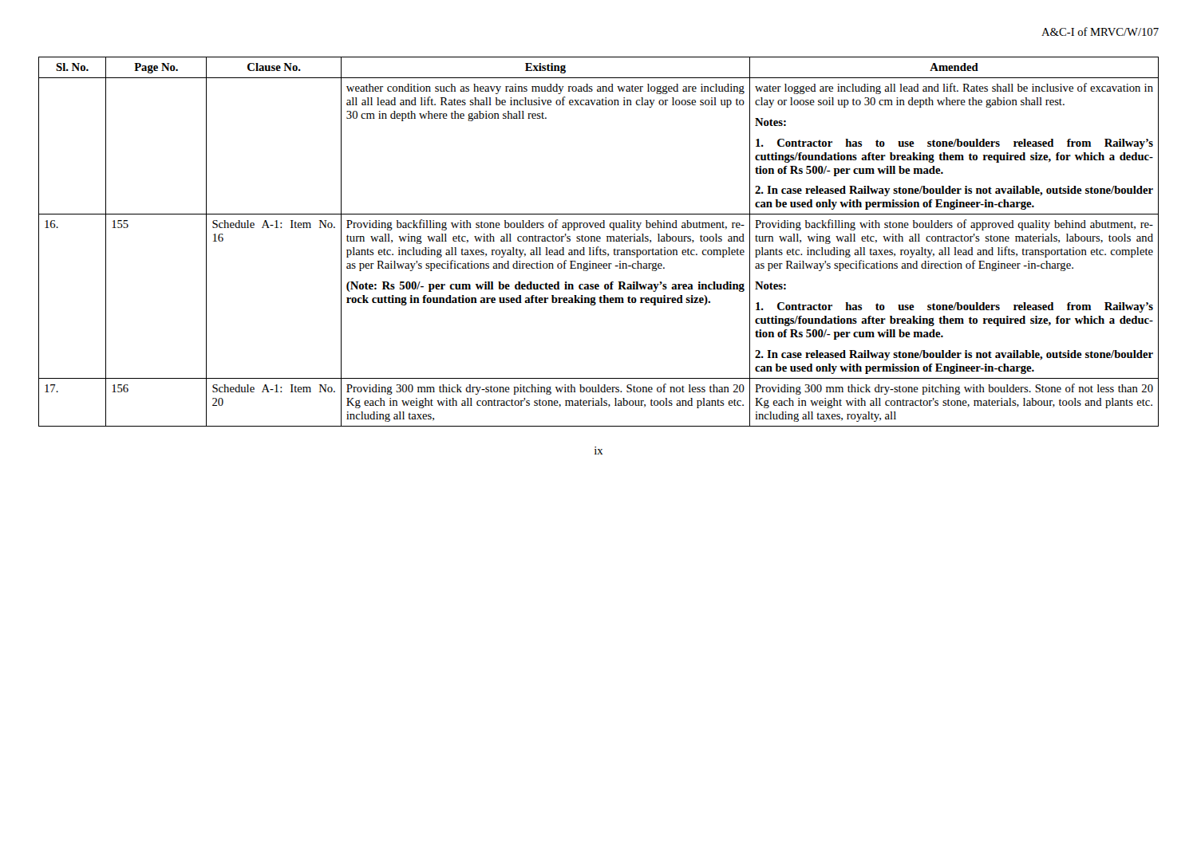A&C-I of MRVC/W/107
| Sl. No. | Page No. | Clause No. | Existing | Amended |
| --- | --- | --- | --- | --- |
| | | | weather condition such as heavy rains muddy roads and water logged are including all all lead and lift. Rates shall be inclusive of excavation in clay or loose soil up to 30 cm in depth where the gabion shall rest. | water logged are including all lead and lift. Rates shall be inclusive of excavation in clay or loose soil up to 30 cm in depth where the gabion shall rest. Notes: 1. Contractor has to use stone/boulders released from Railway’s cuttings/foundations after breaking them to required size, for which a deduction of Rs 500/- per cum will be made. 2. In case released Railway stone/boulder is not available, outside stone/boulder can be used only with permission of Engineer-in-charge. |
| 16. | 155 | Schedule A-1: Item No. 16 | Providing backfilling with stone boulders of approved quality behind abutment, return wall, wing wall etc, with all contractor's stone materials, labours, tools and plants etc. including all taxes, royalty, all lead and lifts, transportation etc. complete as per Railway's specifications and direction of Engineer -in-charge. (Note: Rs 500/- per cum will be deducted in case of Railway’s area including rock cutting in foundation are used after breaking them to required size). | Providing backfilling with stone boulders of approved quality behind abutment, return wall, wing wall etc, with all contractor's stone materials, labours, tools and plants etc. including all taxes, royalty, all lead and lifts, transportation etc. complete as per Railway's specifications and direction of Engineer -in-charge. Notes: 1. Contractor has to use stone/boulders released from Railway’s cuttings/foundations after breaking them to required size, for which a deduction of Rs 500/- per cum will be made. 2. In case released Railway stone/boulder is not available, outside stone/boulder can be used only with permission of Engineer-in-charge. |
| 17. | 156 | Schedule A-1: Item No. 20 | Providing 300 mm thick dry-stone pitching with boulders. Stone of not less than 20 Kg each in weight with all contractor's stone, materials, labour, tools and plants etc. including all taxes, | Providing 300 mm thick dry-stone pitching with boulders. Stone of not less than 20 Kg each in weight with all contractor's stone, materials, labour, tools and plants etc. including all taxes, royalty, all |
ix